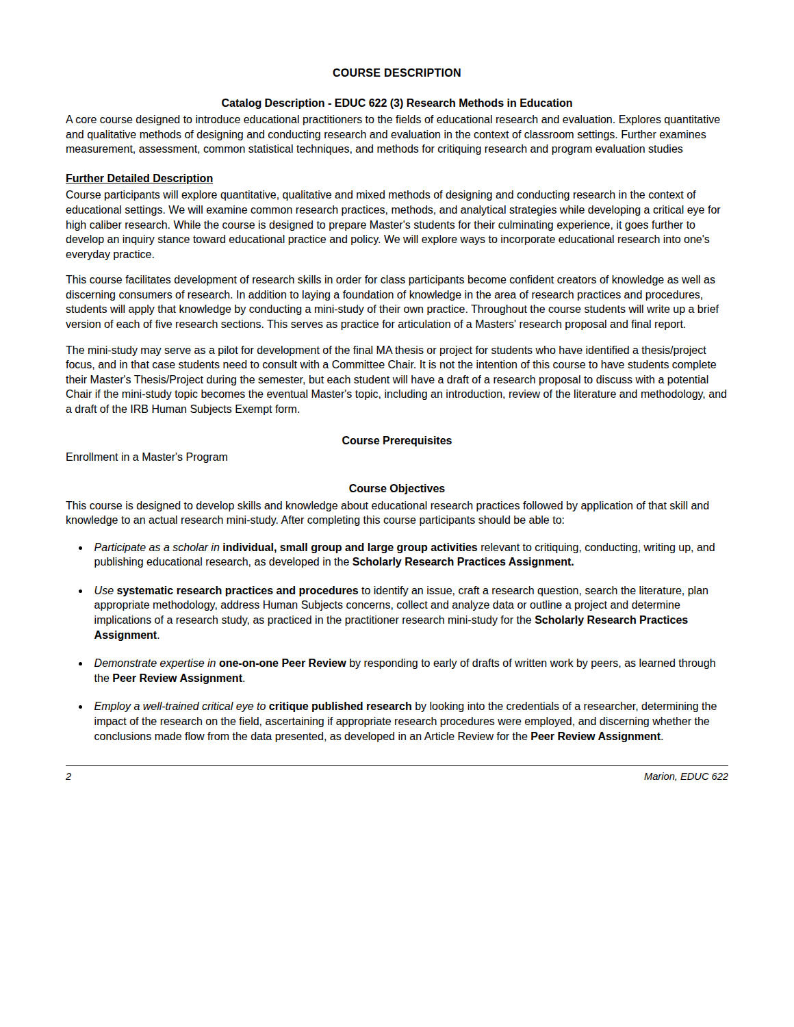COURSE DESCRIPTION
Catalog Description - EDUC 622 (3) Research Methods in Education
A core course designed to introduce educational practitioners to the fields of educational research and evaluation. Explores quantitative and qualitative methods of designing and conducting research and evaluation in the context of classroom settings. Further examines measurement, assessment, common statistical techniques, and methods for critiquing research and program evaluation studies
Further Detailed Description
Course participants will explore quantitative, qualitative and mixed methods of designing and conducting research in the context of educational settings. We will examine common research practices, methods, and analytical strategies while developing a critical eye for high caliber research. While the course is designed to prepare Master's students for their culminating experience, it goes further to develop an inquiry stance toward educational practice and policy. We will explore ways to incorporate educational research into one's everyday practice.
This course facilitates development of research skills in order for class participants become confident creators of knowledge as well as discerning consumers of research. In addition to laying a foundation of knowledge in the area of research practices and procedures, students will apply that knowledge by conducting a mini-study of their own practice. Throughout the course students will write up a brief version of each of five research sections. This serves as practice for articulation of a Masters' research proposal and final report.
The mini-study may serve as a pilot for development of the final MA thesis or project for students who have identified a thesis/project focus, and in that case students need to consult with a Committee Chair. It is not the intention of this course to have students complete their Master's Thesis/Project during the semester, but each student will have a draft of a research proposal to discuss with a potential Chair if the mini-study topic becomes the eventual Master's topic, including an introduction, review of the literature and methodology, and a draft of the IRB Human Subjects Exempt form.
Course Prerequisites
Enrollment in a Master's Program
Course Objectives
This course is designed to develop skills and knowledge about educational research practices followed by application of that skill and knowledge to an actual research mini-study. After completing this course participants should be able to:
Participate as a scholar in individual, small group and large group activities relevant to critiquing, conducting, writing up, and publishing educational research, as developed in the Scholarly Research Practices Assignment.
Use systematic research practices and procedures to identify an issue, craft a research question, search the literature, plan appropriate methodology, address Human Subjects concerns, collect and analyze data or outline a project and determine implications of a research study, as practiced in the practitioner research mini-study for the Scholarly Research Practices Assignment.
Demonstrate expertise in one-on-one Peer Review by responding to early of drafts of written work by peers, as learned through the Peer Review Assignment.
Employ a well-trained critical eye to critique published research by looking into the credentials of a researcher, determining the impact of the research on the field, ascertaining if appropriate research procedures were employed, and discerning whether the conclusions made flow from the data presented, as developed in an Article Review for the Peer Review Assignment.
2 Marion, EDUC 622